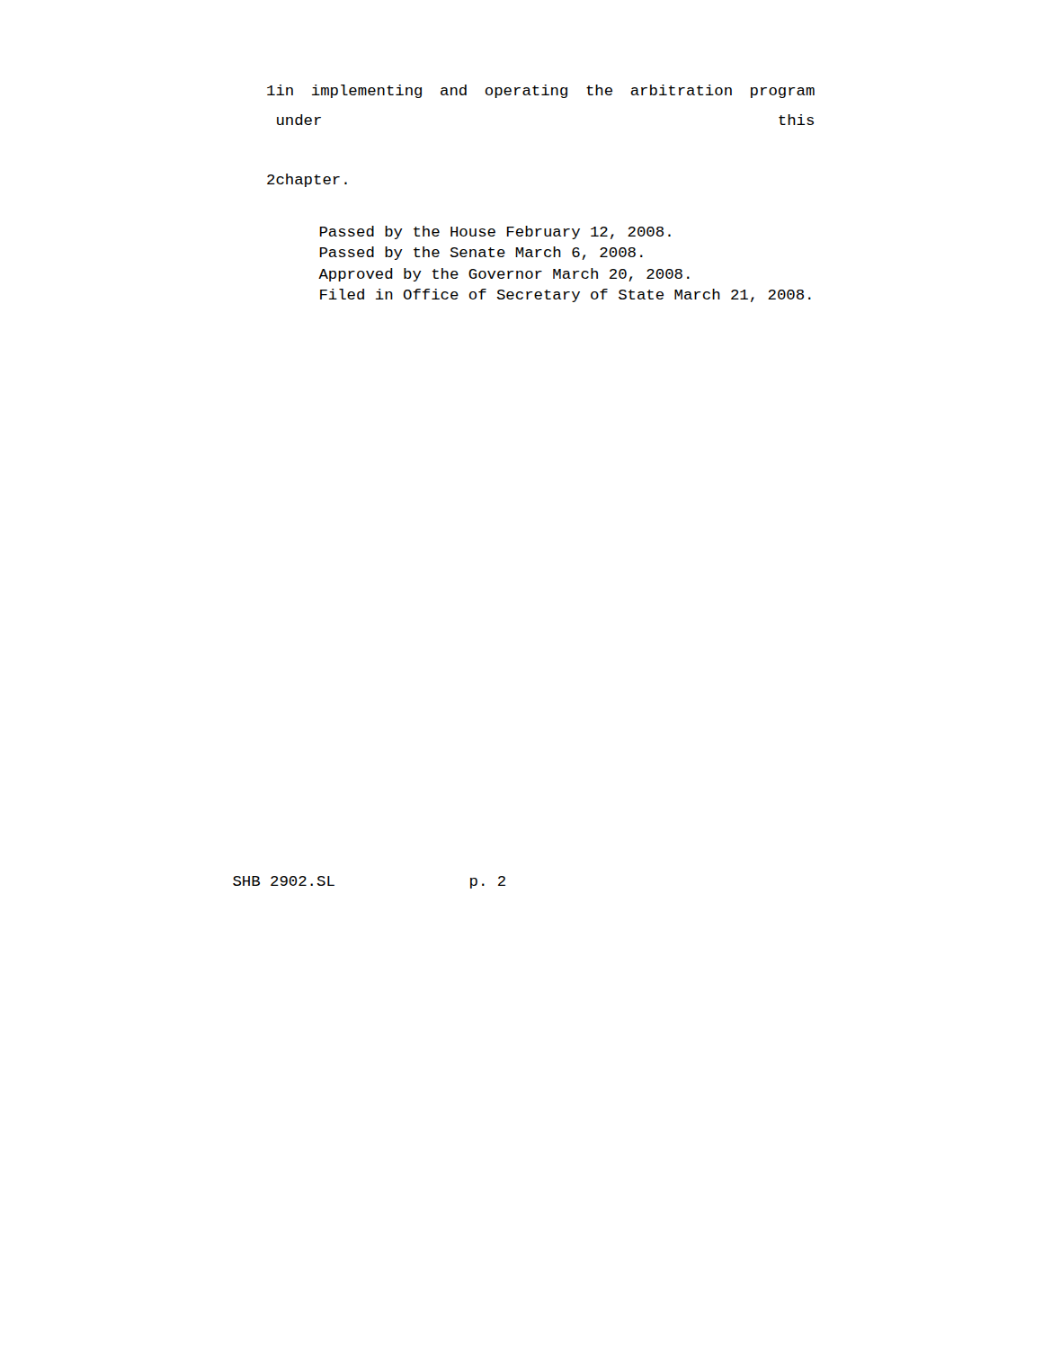| 1 | in implementing and operating the arbitration program under this |
| 2 | chapter. |
Passed by the House February 12, 2008. Passed by the Senate March 6, 2008. Approved by the Governor March 20, 2008. Filed in Office of Secretary of State March 21, 2008.
SHB 2902.SL p. 2